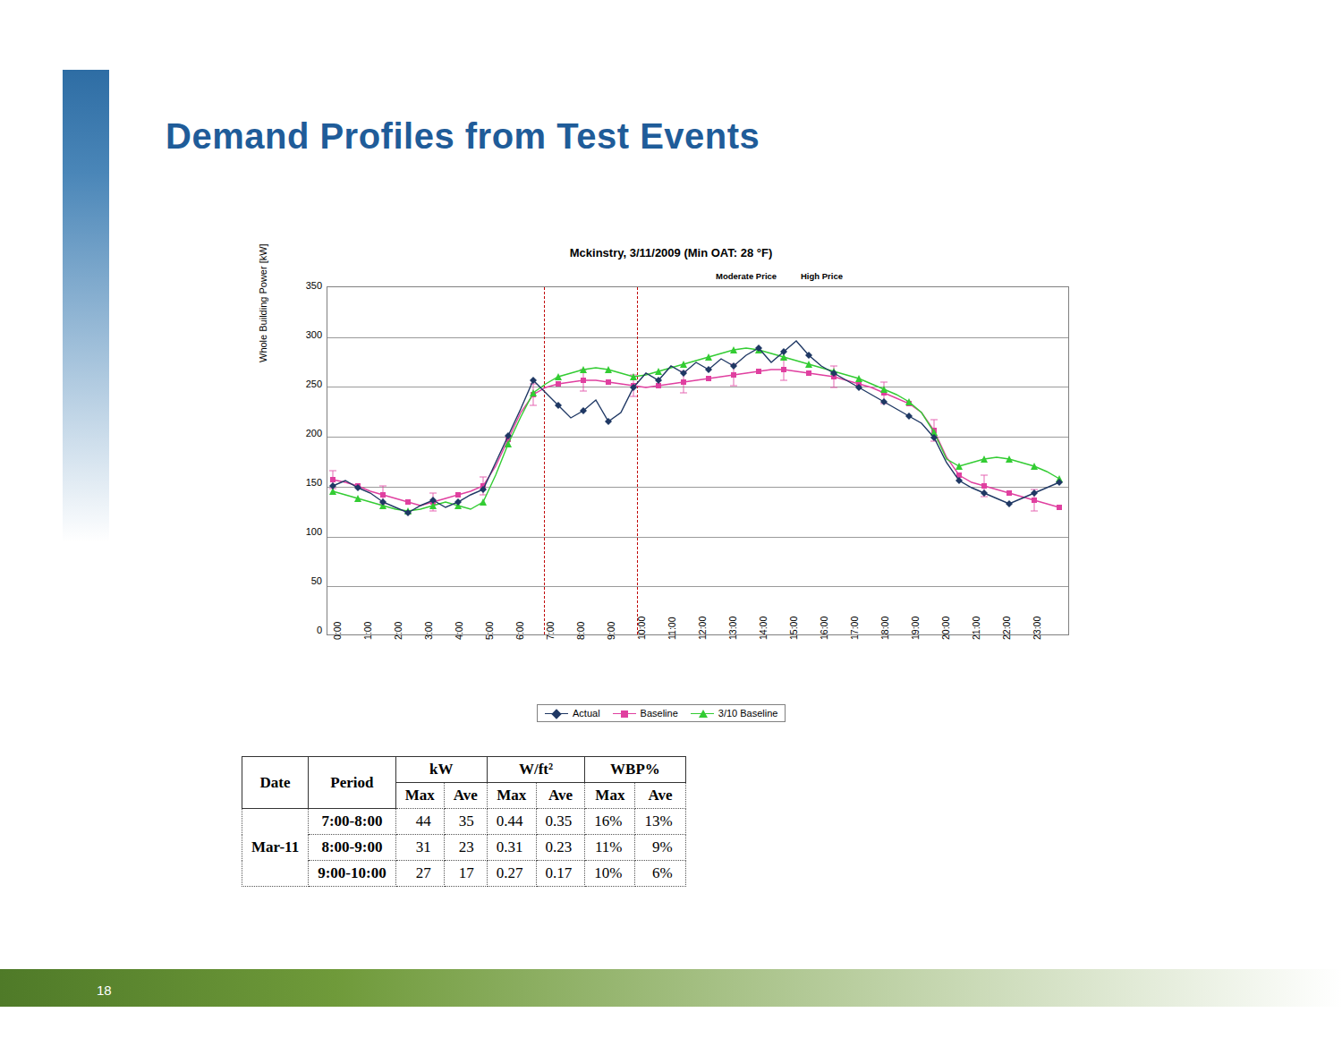Demand Profiles from Test Events
Mckinstry, 3/11/2009 (Min OAT: 28 °F)
Moderate Price High Price
Whole Building Power [kW]
350
300
250
200
150
100
50
0
0:00
1:00
2:00
3:00
4:00
5:00
6:00
7:00
8:00
9:00
10:00
11:00
12:00
13:00
14:00
15:00
16:00
17:00
18:00
19:00
20:00
21:00
22:00
23:00
Actual Baseline 3/10 Baseline
| Date | Period | kW | W/ft² | WBP% |
| --- | --- | --- | --- | --- |
| Max | Ave | Max | Ave | Max | Ave |
| Mar-11 | 7:00-8:00 | 44 | 35 | 0.44 | 0.35 | 16% | 13% |
| 8:00-9:00 | 31 | 23 | 0.31 | 0.23 | 11% | 9% |
| 9:00-10:00 | 27 | 17 | 0.27 | 0.17 | 10% | 6% |
18